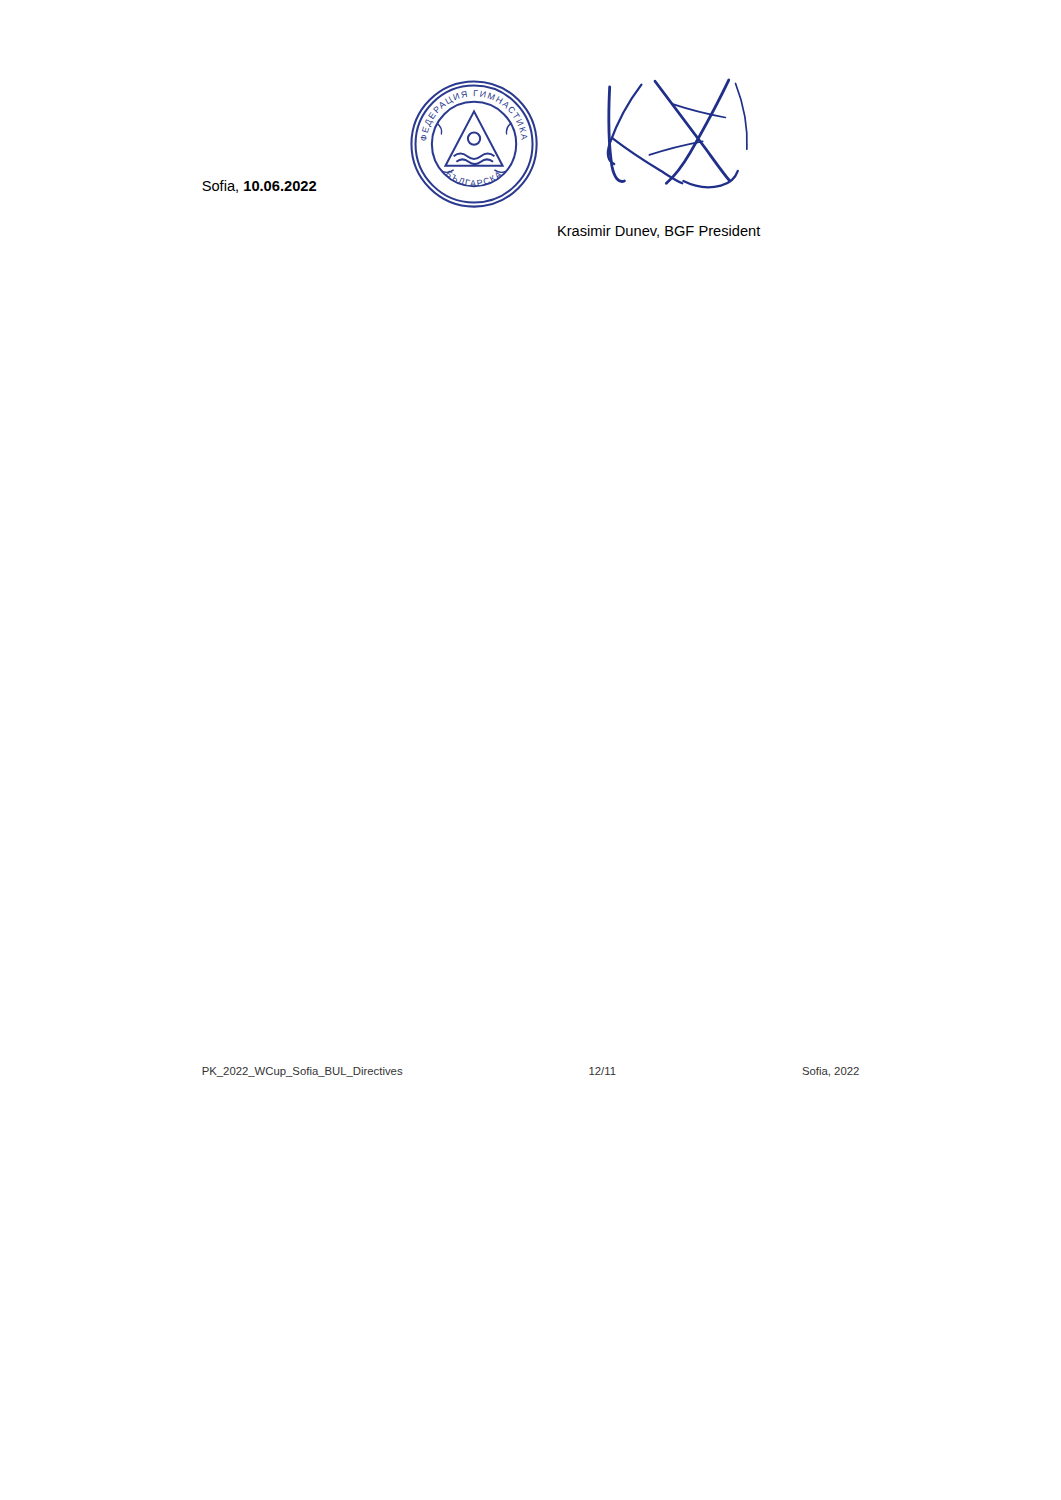ФЕДЕРАЦИЯ ГИМНАСТИКА БЪЛГАРСКА
Sofia, 10.06.2022
Krasimir Dunev, BGF President
PK_2022_WCup_Sofia_BUL_Directives
12/11
Sofia, 2022